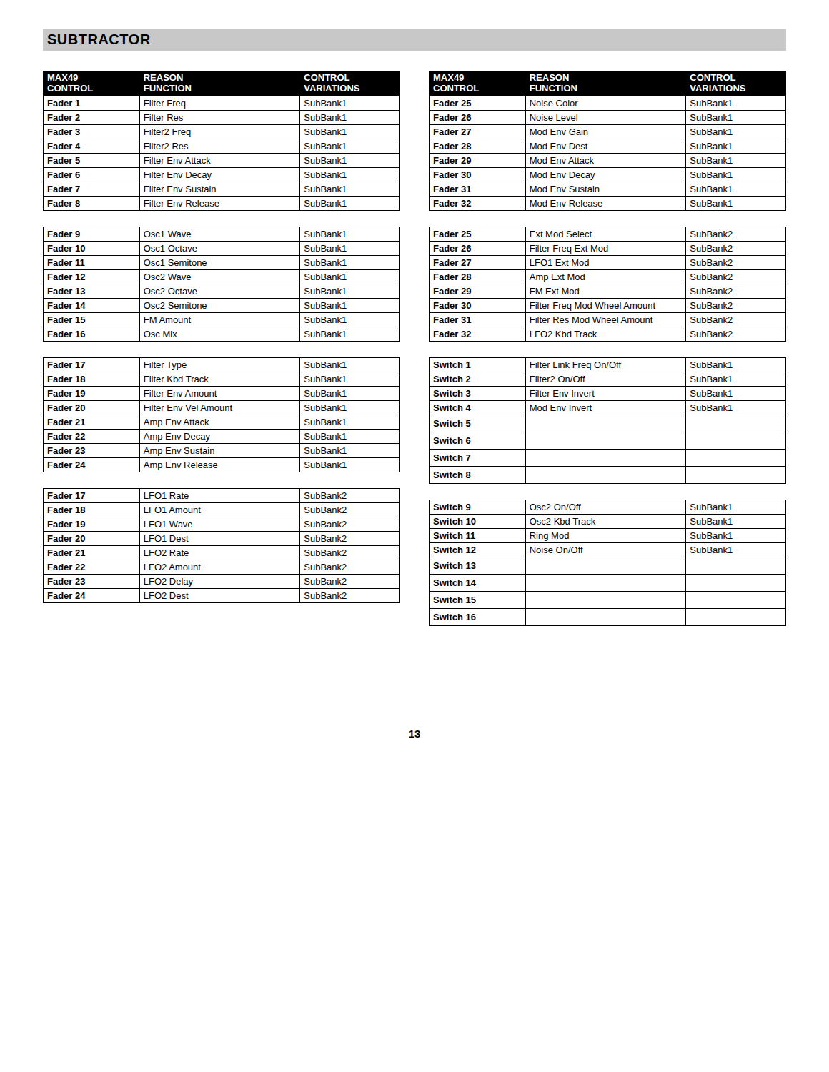SUBTRACTOR
| MAX49 CONTROL | REASON FUNCTION | CONTROL VARIATIONS |
| --- | --- | --- |
| Fader 1 | Filter Freq | SubBank1 |
| Fader 2 | Filter Res | SubBank1 |
| Fader 3 | Filter2 Freq | SubBank1 |
| Fader 4 | Filter2 Res | SubBank1 |
| Fader 5 | Filter Env Attack | SubBank1 |
| Fader 6 | Filter Env Decay | SubBank1 |
| Fader 7 | Filter Env Sustain | SubBank1 |
| Fader 8 | Filter Env Release | SubBank1 |
| Fader 9 | Osc1 Wave | SubBank1 |
| Fader 10 | Osc1 Octave | SubBank1 |
| Fader 11 | Osc1 Semitone | SubBank1 |
| Fader 12 | Osc2 Wave | SubBank1 |
| Fader 13 | Osc2 Octave | SubBank1 |
| Fader 14 | Osc2 Semitone | SubBank1 |
| Fader 15 | FM Amount | SubBank1 |
| Fader 16 | Osc Mix | SubBank1 |
| Fader 17 | Filter Type | SubBank1 |
| Fader 18 | Filter Kbd Track | SubBank1 |
| Fader 19 | Filter Env Amount | SubBank1 |
| Fader 20 | Filter Env Vel Amount | SubBank1 |
| Fader 21 | Amp Env Attack | SubBank1 |
| Fader 22 | Amp Env Decay | SubBank1 |
| Fader 23 | Amp Env Sustain | SubBank1 |
| Fader 24 | Amp Env Release | SubBank1 |
| Fader 17 | LFO1 Rate | SubBank2 |
| Fader 18 | LFO1 Amount | SubBank2 |
| Fader 19 | LFO1 Wave | SubBank2 |
| Fader 20 | LFO1 Dest | SubBank2 |
| Fader 21 | LFO2 Rate | SubBank2 |
| Fader 22 | LFO2 Amount | SubBank2 |
| Fader 23 | LFO2 Delay | SubBank2 |
| Fader 24 | LFO2 Dest | SubBank2 |
| MAX49 CONTROL | REASON FUNCTION | CONTROL VARIATIONS |
| --- | --- | --- |
| Fader 25 | Noise Color | SubBank1 |
| Fader 26 | Noise Level | SubBank1 |
| Fader 27 | Mod Env Gain | SubBank1 |
| Fader 28 | Mod Env Dest | SubBank1 |
| Fader 29 | Mod Env Attack | SubBank1 |
| Fader 30 | Mod Env Decay | SubBank1 |
| Fader 31 | Mod Env Sustain | SubBank1 |
| Fader 32 | Mod Env Release | SubBank1 |
| Fader 25 | Ext Mod Select | SubBank2 |
| Fader 26 | Filter Freq Ext Mod | SubBank2 |
| Fader 27 | LFO1 Ext Mod | SubBank2 |
| Fader 28 | Amp Ext Mod | SubBank2 |
| Fader 29 | FM Ext Mod | SubBank2 |
| Fader 30 | Filter Freq Mod Wheel Amount | SubBank2 |
| Fader 31 | Filter Res Mod Wheel Amount | SubBank2 |
| Fader 32 | LFO2 Kbd Track | SubBank2 |
| Switch 1 | Filter Link Freq On/Off | SubBank1 |
| Switch 2 | Filter2 On/Off | SubBank1 |
| Switch 3 | Filter Env Invert | SubBank1 |
| Switch 4 | Mod Env Invert | SubBank1 |
| Switch 5 | | |
| Switch 6 | | |
| Switch 7 | | |
| Switch 8 | | |
| Switch 9 | Osc2 On/Off | SubBank1 |
| Switch 10 | Osc2 Kbd Track | SubBank1 |
| Switch 11 | Ring Mod | SubBank1 |
| Switch 12 | Noise On/Off | SubBank1 |
| Switch 13 | | |
| Switch 14 | | |
| Switch 15 | | |
| Switch 16 | | |
13